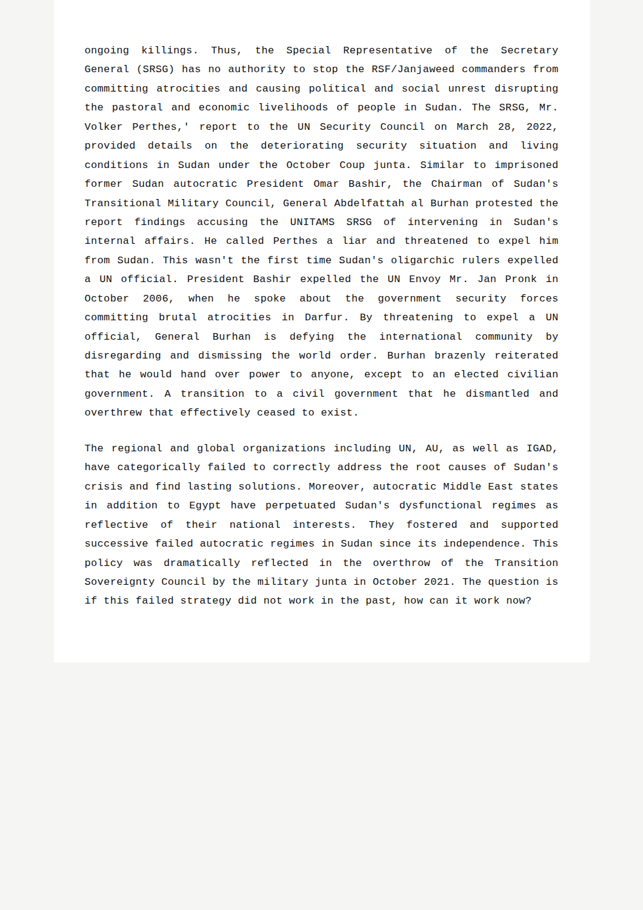ongoing killings. Thus, the Special Representative of the Secretary General (SRSG) has no authority to stop the RSF/Janjaweed commanders from committing atrocities and causing political and social unrest disrupting the pastoral and economic livelihoods of people in Sudan. The SRSG, Mr. Volker Perthes,' report to the UN Security Council on March 28, 2022, provided details on the deteriorating security situation and living conditions in Sudan under the October Coup junta. Similar to imprisoned former Sudan autocratic President Omar Bashir, the Chairman of Sudan's Transitional Military Council, General Abdelfattah al Burhan protested the report findings accusing the UNITAMS SRSG of intervening in Sudan's internal affairs. He called Perthes a liar and threatened to expel him from Sudan. This wasn't the first time Sudan's oligarchic rulers expelled a UN official. President Bashir expelled the UN Envoy Mr. Jan Pronk in October 2006, when he spoke about the government security forces committing brutal atrocities in Darfur. By threatening to expel a UN official, General Burhan is defying the international community by disregarding and dismissing the world order. Burhan brazenly reiterated that he would hand over power to anyone, except to an elected civilian government. A transition to a civil government that he dismantled and overthrew that effectively ceased to exist.
The regional and global organizations including UN, AU, as well as IGAD, have categorically failed to correctly address the root causes of Sudan's crisis and find lasting solutions. Moreover, autocratic Middle East states in addition to Egypt have perpetuated Sudan's dysfunctional regimes as reflective of their national interests. They fostered and supported successive failed autocratic regimes in Sudan since its independence. This policy was dramatically reflected in the overthrow of the Transition Sovereignty Council by the military junta in October 2021. The question is if this failed strategy did not work in the past, how can it work now?